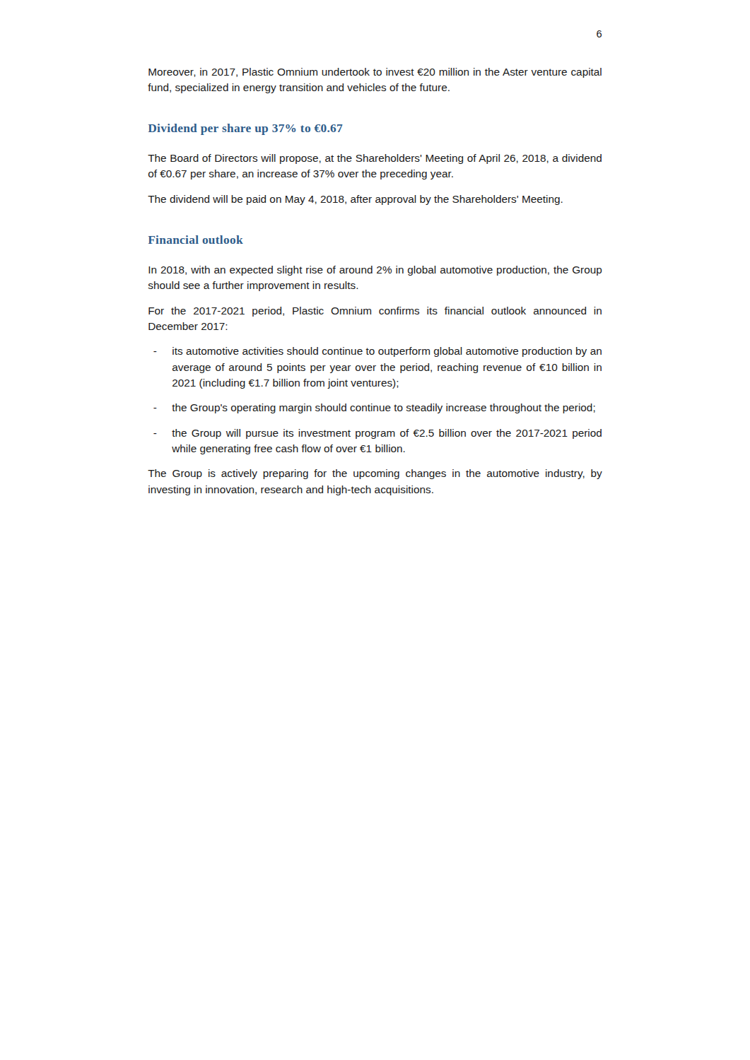6
Moreover, in 2017, Plastic Omnium undertook to invest €20 million in the Aster venture capital fund, specialized in energy transition and vehicles of the future.
Dividend per share up 37% to €0.67
The Board of Directors will propose, at the Shareholders' Meeting of April 26, 2018, a dividend of €0.67 per share, an increase of 37% over the preceding year.
The dividend will be paid on May 4, 2018, after approval by the Shareholders' Meeting.
Financial outlook
In 2018, with an expected slight rise of around 2% in global automotive production, the Group should see a further improvement in results.
For the 2017-2021 period, Plastic Omnium confirms its financial outlook announced in December 2017:
its automotive activities should continue to outperform global automotive production by an average of around 5 points per year over the period, reaching revenue of €10 billion in 2021 (including €1.7 billion from joint ventures);
the Group's operating margin should continue to steadily increase throughout the period;
the Group will pursue its investment program of €2.5 billion over the 2017-2021 period while generating free cash flow of over €1 billion.
The Group is actively preparing for the upcoming changes in the automotive industry, by investing in innovation, research and high-tech acquisitions.